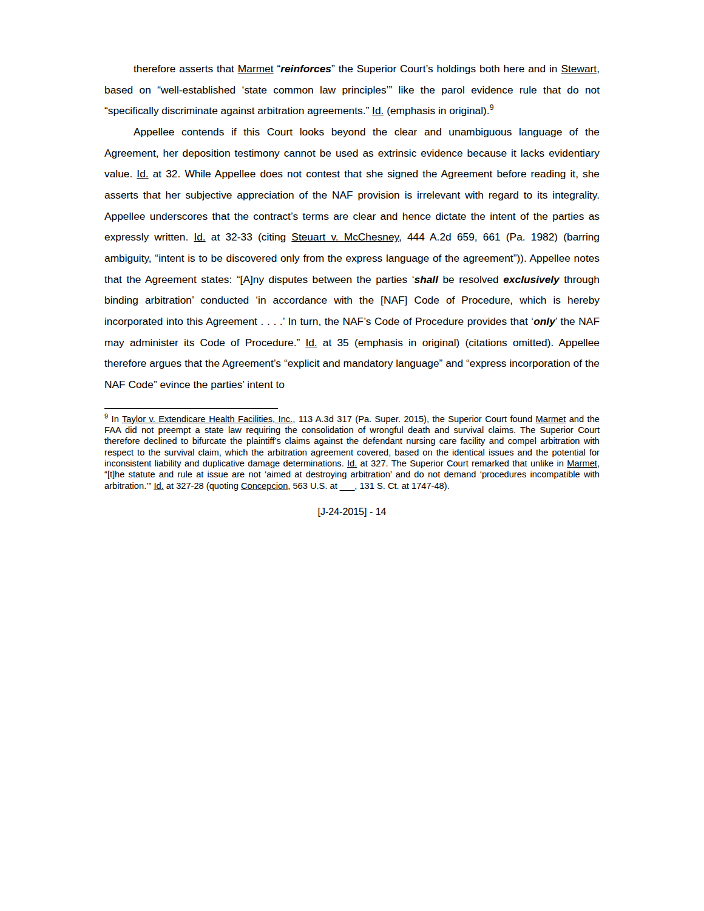therefore asserts that Marmet “reinforces” the Superior Court’s holdings both here and in Stewart, based on “well-established ‘state common law principles’” like the parol evidence rule that do not “specifically discriminate against arbitration agreements.” Id. (emphasis in original).9
Appellee contends if this Court looks beyond the clear and unambiguous language of the Agreement, her deposition testimony cannot be used as extrinsic evidence because it lacks evidentiary value. Id. at 32. While Appellee does not contest that she signed the Agreement before reading it, she asserts that her subjective appreciation of the NAF provision is irrelevant with regard to its integrality. Appellee underscores that the contract’s terms are clear and hence dictate the intent of the parties as expressly written. Id. at 32-33 (citing Steuart v. McChesney, 444 A.2d 659, 661 (Pa. 1982) (barring ambiguity, “intent is to be discovered only from the express language of the agreement”)). Appellee notes that the Agreement states: “[A]ny disputes between the parties ‘shall be resolved exclusively through binding arbitration’ conducted ‘in accordance with the [NAF] Code of Procedure, which is hereby incorporated into this Agreement . . . .’ In turn, the NAF’s Code of Procedure provides that ‘only’ the NAF may administer its Code of Procedure.” Id. at 35 (emphasis in original) (citations omitted). Appellee therefore argues that the Agreement’s “explicit and mandatory language” and “express incorporation of the NAF Code” evince the parties’ intent to
9 In Taylor v. Extendicare Health Facilities, Inc., 113 A.3d 317 (Pa. Super. 2015), the Superior Court found Marmet and the FAA did not preempt a state law requiring the consolidation of wrongful death and survival claims. The Superior Court therefore declined to bifurcate the plaintiff’s claims against the defendant nursing care facility and compel arbitration with respect to the survival claim, which the arbitration agreement covered, based on the identical issues and the potential for inconsistent liability and duplicative damage determinations. Id. at 327. The Superior Court remarked that unlike in Marmet, “[t]he statute and rule at issue are not ‘aimed at destroying arbitration’ and do not demand ‘procedures incompatible with arbitration.’” Id. at 327-28 (quoting Concepcion, 563 U.S. at ___, 131 S. Ct. at 1747-48).
[J-24-2015] - 14